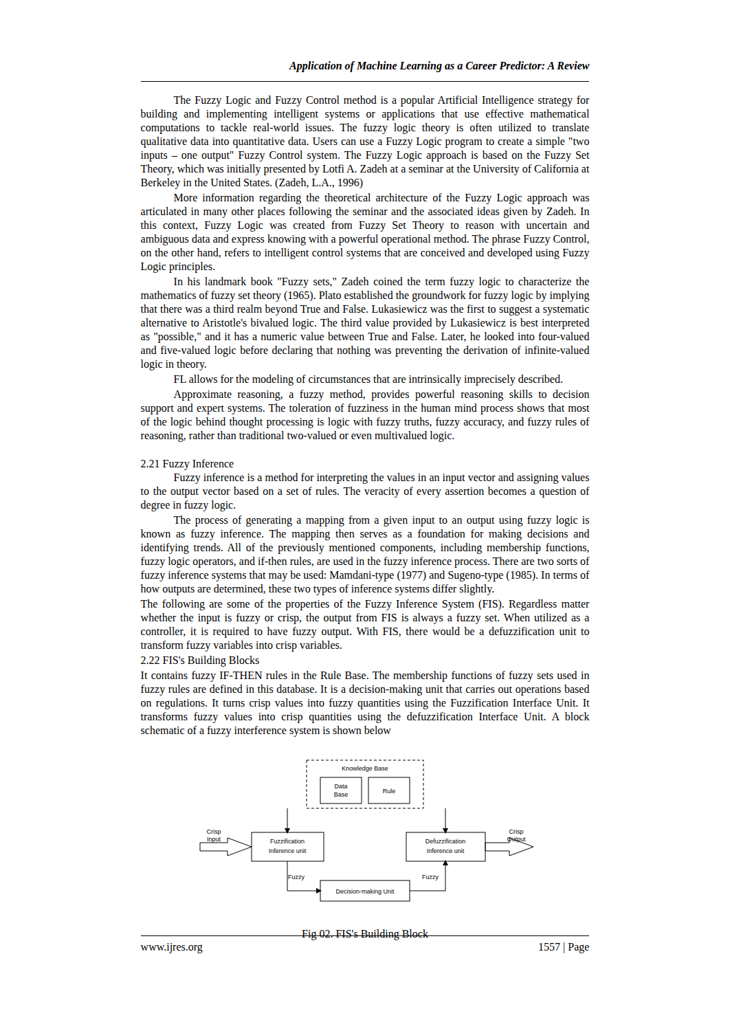Application of Machine Learning as a Career Predictor: A Review
The Fuzzy Logic and Fuzzy Control method is a popular Artificial Intelligence strategy for building and implementing intelligent systems or applications that use effective mathematical computations to tackle real-world issues. The fuzzy logic theory is often utilized to translate qualitative data into quantitative data. Users can use a Fuzzy Logic program to create a simple "two inputs – one output" Fuzzy Control system. The Fuzzy Logic approach is based on the Fuzzy Set Theory, which was initially presented by Lotfi A. Zadeh at a seminar at the University of California at Berkeley in the United States. (Zadeh, L.A., 1996)
More information regarding the theoretical architecture of the Fuzzy Logic approach was articulated in many other places following the seminar and the associated ideas given by Zadeh. In this context, Fuzzy Logic was created from Fuzzy Set Theory to reason with uncertain and ambiguous data and express knowing with a powerful operational method. The phrase Fuzzy Control, on the other hand, refers to intelligent control systems that are conceived and developed using Fuzzy Logic principles.
In his landmark book "Fuzzy sets," Zadeh coined the term fuzzy logic to characterize the mathematics of fuzzy set theory (1965). Plato established the groundwork for fuzzy logic by implying that there was a third realm beyond True and False. Lukasiewicz was the first to suggest a systematic alternative to Aristotle's bivalued logic. The third value provided by Lukasiewicz is best interpreted as "possible," and it has a numeric value between True and False. Later, he looked into four-valued and five-valued logic before declaring that nothing was preventing the derivation of infinite-valued logic in theory.
FL allows for the modeling of circumstances that are intrinsically imprecisely described.
Approximate reasoning, a fuzzy method, provides powerful reasoning skills to decision support and expert systems. The toleration of fuzziness in the human mind process shows that most of the logic behind thought processing is logic with fuzzy truths, fuzzy accuracy, and fuzzy rules of reasoning, rather than traditional two-valued or even multivalued logic.
2.21 Fuzzy Inference
Fuzzy inference is a method for interpreting the values in an input vector and assigning values to the output vector based on a set of rules. The veracity of every assertion becomes a question of degree in fuzzy logic.
The process of generating a mapping from a given input to an output using fuzzy logic is known as fuzzy inference. The mapping then serves as a foundation for making decisions and identifying trends. All of the previously mentioned components, including membership functions, fuzzy logic operators, and if-then rules, are used in the fuzzy inference process. There are two sorts of fuzzy inference systems that may be used: Mamdani-type (1977) and Sugeno-type (1985). In terms of how outputs are determined, these two types of inference systems differ slightly.
The following are some of the properties of the Fuzzy Inference System (FIS). Regardless matter whether the input is fuzzy or crisp, the output from FIS is always a fuzzy set. When utilized as a controller, it is required to have fuzzy output. With FIS, there would be a defuzzification unit to transform fuzzy variables into crisp variables.
2.22 FIS's Building Blocks
It contains fuzzy IF-THEN rules in the Rule Base. The membership functions of fuzzy sets used in fuzzy rules are defined in this database. It is a decision-making unit that carries out operations based on regulations. It turns crisp values into fuzzy quantities using the Fuzzification Interface Unit. It transforms fuzzy values into crisp quantities using the defuzzification Interface Unit. A block schematic of a fuzzy interference system is shown below
Knowledge Base Data Base Rule Fuzzification Inference unit Defuzzification Inference unit Decision-making Unit Crisp Input Crisp Output Fuzzy Fuzzy
Fig 02. FIS's Building Block
www.ijres.org 1557 | Page